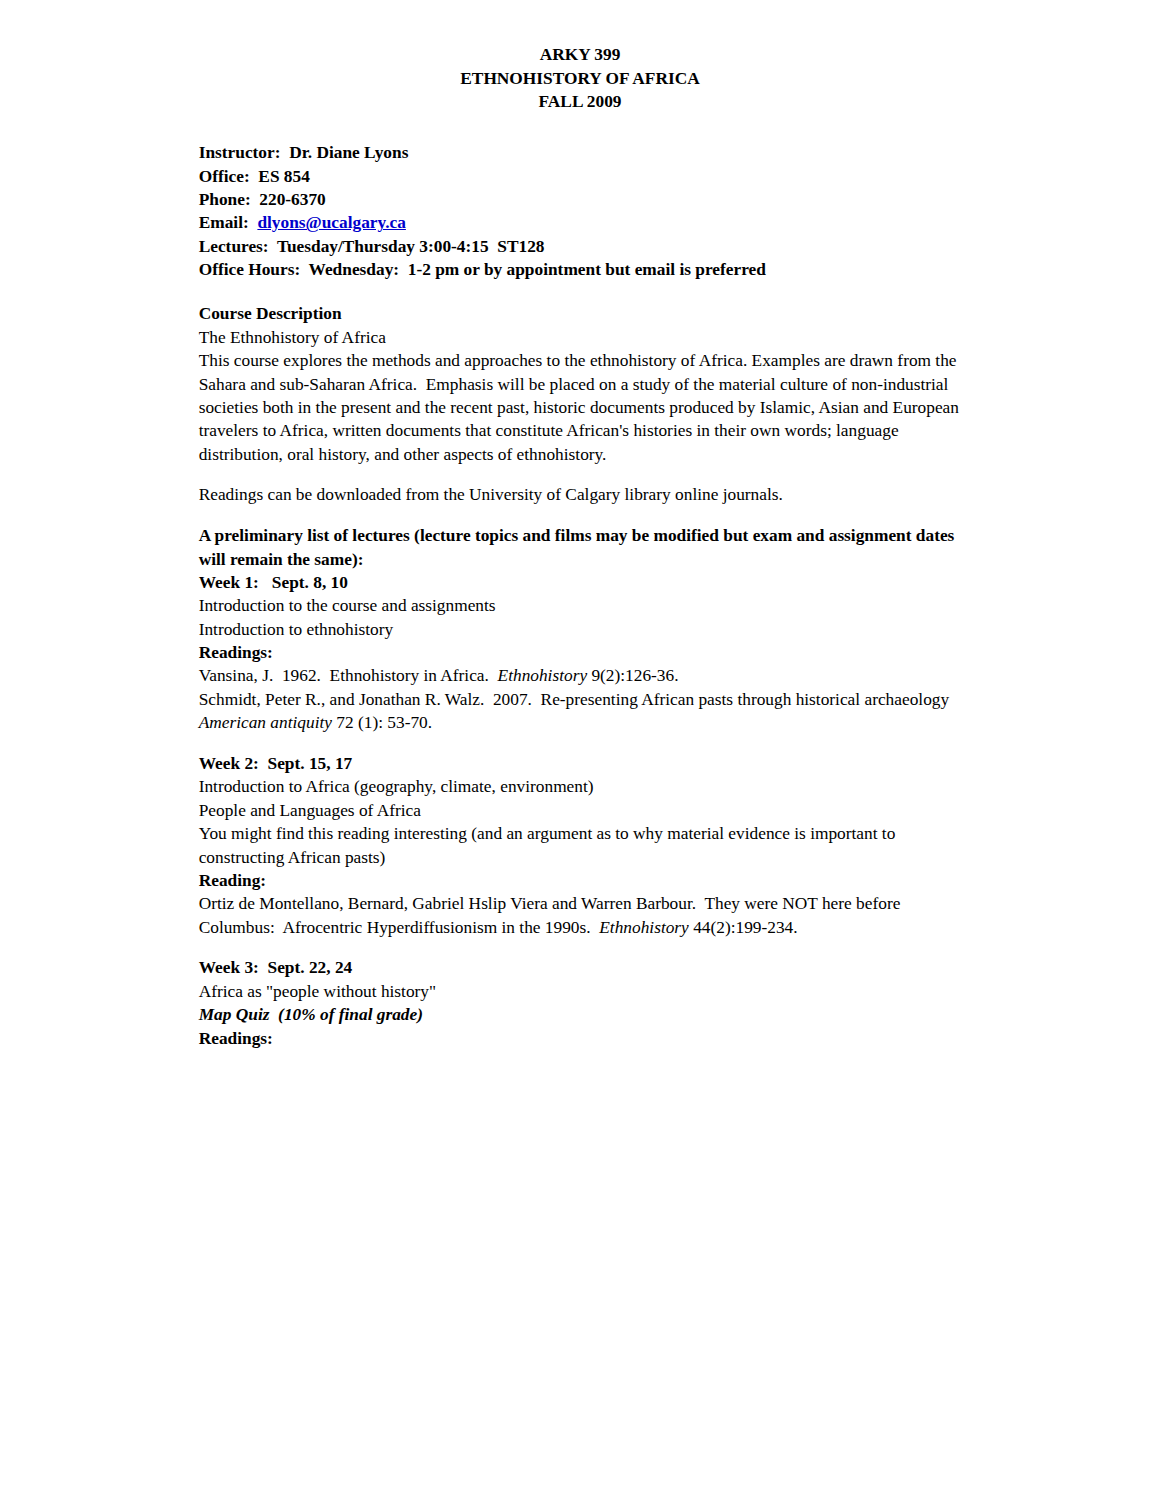ARKY 399 ETHNOHISTORY OF AFRICA FALL 2009
Instructor: Dr. Diane Lyons
Office: ES 854
Phone: 220-6370
Email: dlyons@ucalgary.ca
Lectures: Tuesday/Thursday 3:00-4:15 ST128
Office Hours: Wednesday: 1-2 pm or by appointment but email is preferred
Course Description
The Ethnohistory of Africa
This course explores the methods and approaches to the ethnohistory of Africa. Examples are drawn from the Sahara and sub-Saharan Africa. Emphasis will be placed on a study of the material culture of non-industrial societies both in the present and the recent past, historic documents produced by Islamic, Asian and European travelers to Africa, written documents that constitute African's histories in their own words; language distribution, oral history, and other aspects of ethnohistory.
Readings can be downloaded from the University of Calgary library online journals.
A preliminary list of lectures (lecture topics and films may be modified but exam and assignment dates will remain the same):
Week 1: Sept. 8, 10
Introduction to the course and assignments
Introduction to ethnohistory
Readings:
Vansina, J. 1962. Ethnohistory in Africa. Ethnohistory 9(2):126-36.
Schmidt, Peter R., and Jonathan R. Walz. 2007. Re-presenting African pasts through historical archaeology American antiquity 72 (1): 53-70.
Week 2: Sept. 15, 17
Introduction to Africa (geography, climate, environment)
People and Languages of Africa
You might find this reading interesting (and an argument as to why material evidence is important to constructing African pasts)
Reading:
Ortiz de Montellano, Bernard, Gabriel Hslip Viera and Warren Barbour. They were NOT here before Columbus: Afrocentric Hyperdiffusionism in the 1990s. Ethnohistory 44(2):199-234.
Week 3: Sept. 22, 24
Africa as "people without history"
Map Quiz (10% of final grade)
Readings: